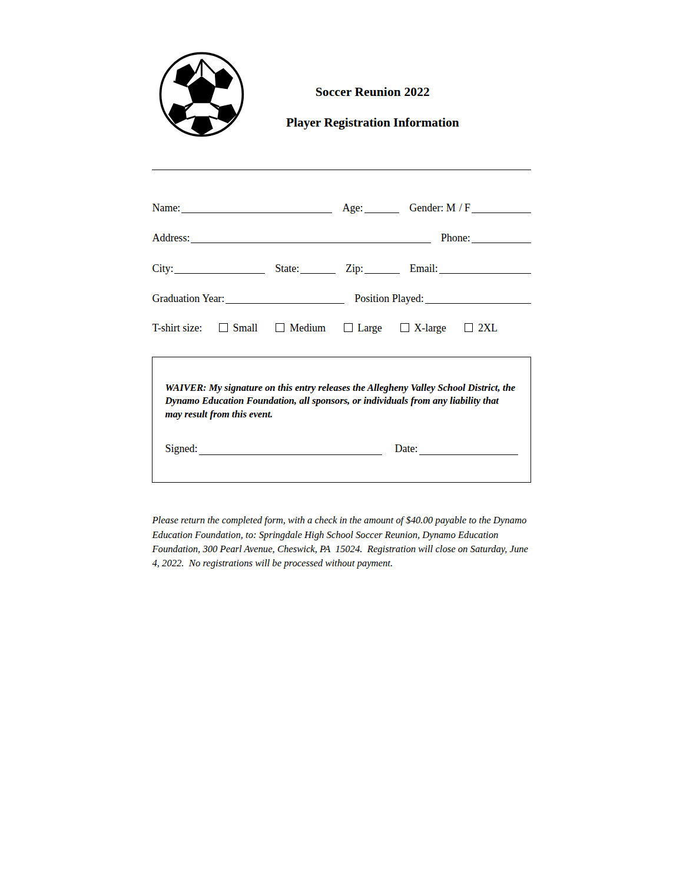Soccer Reunion 2022
Player Registration Information
Name: Age: Gender: M / F
Address: Phone:
City: State: Zip: Email:
Graduation Year: Position Played:
T-shirt size: Small Medium Large X-large 2XL
WAIVER: My signature on this entry releases the Allegheny Valley School District, the Dynamo Education Foundation, all sponsors, or individuals from any liability that may result from this event.
Signed: Date:
Please return the completed form, with a check in the amount of $40.00 payable to the Dynamo Education Foundation, to: Springdale High School Soccer Reunion, Dynamo Education Foundation, 300 Pearl Avenue, Cheswick, PA 15024. Registration will close on Saturday, June 4, 2022. No registrations will be processed without payment.